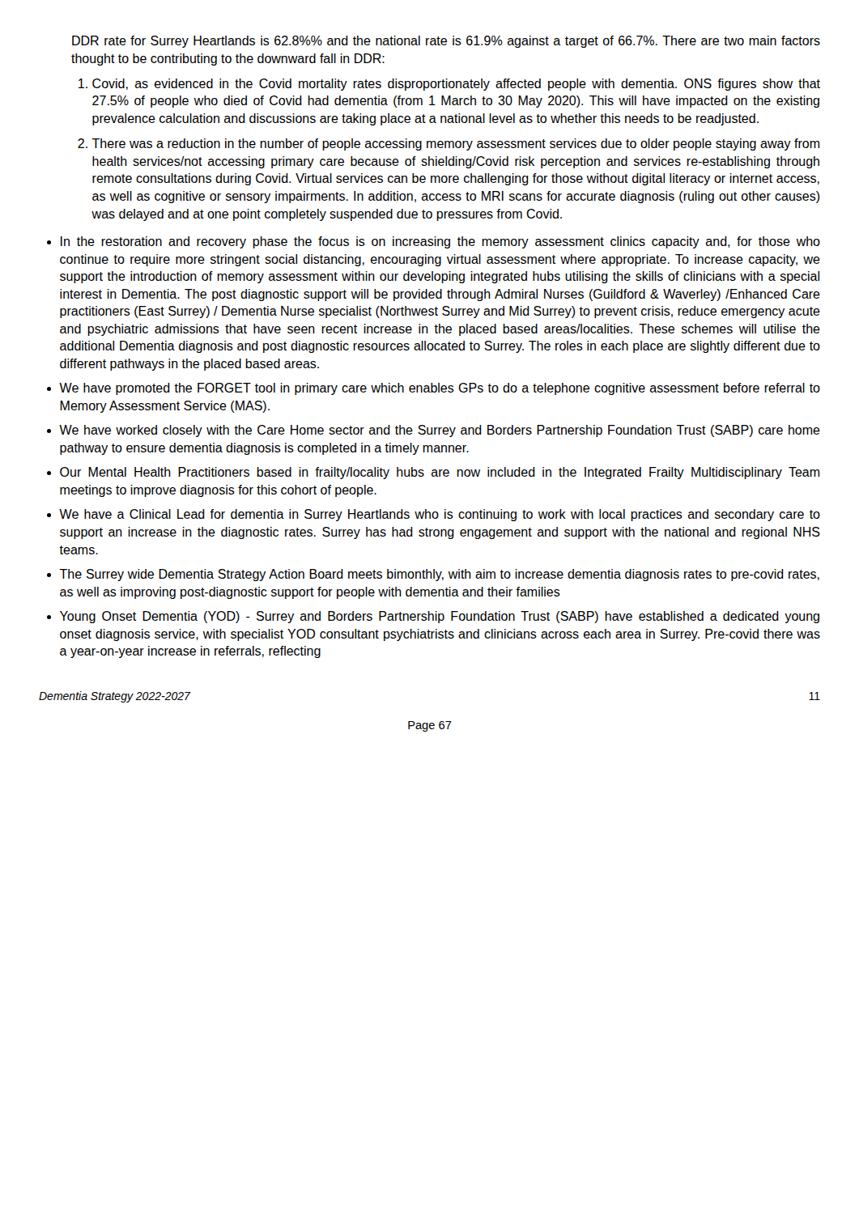DDR rate for Surrey Heartlands is 62.8%% and the national rate is 61.9% against a target of 66.7%. There are two main factors thought to be contributing to the downward fall in DDR:
Covid, as evidenced in the Covid mortality rates disproportionately affected people with dementia. ONS figures show that 27.5% of people who died of Covid had dementia (from 1 March to 30 May 2020). This will have impacted on the existing prevalence calculation and discussions are taking place at a national level as to whether this needs to be readjusted.
There was a reduction in the number of people accessing memory assessment services due to older people staying away from health services/not accessing primary care because of shielding/Covid risk perception and services re-establishing through remote consultations during Covid. Virtual services can be more challenging for those without digital literacy or internet access, as well as cognitive or sensory impairments. In addition, access to MRI scans for accurate diagnosis (ruling out other causes) was delayed and at one point completely suspended due to pressures from Covid.
In the restoration and recovery phase the focus is on increasing the memory assessment clinics capacity and, for those who continue to require more stringent social distancing, encouraging virtual assessment where appropriate. To increase capacity, we support the introduction of memory assessment within our developing integrated hubs utilising the skills of clinicians with a special interest in Dementia. The post diagnostic support will be provided through Admiral Nurses (Guildford & Waverley) /Enhanced Care practitioners (East Surrey) / Dementia Nurse specialist (Northwest Surrey and Mid Surrey) to prevent crisis, reduce emergency acute and psychiatric admissions that have seen recent increase in the placed based areas/localities. These schemes will utilise the additional Dementia diagnosis and post diagnostic resources allocated to Surrey. The roles in each place are slightly different due to different pathways in the placed based areas.
We have promoted the FORGET tool in primary care which enables GPs to do a telephone cognitive assessment before referral to Memory Assessment Service (MAS).
We have worked closely with the Care Home sector and the Surrey and Borders Partnership Foundation Trust (SABP) care home pathway to ensure dementia diagnosis is completed in a timely manner.
Our Mental Health Practitioners based in frailty/locality hubs are now included in the Integrated Frailty Multidisciplinary Team meetings to improve diagnosis for this cohort of people.
We have a Clinical Lead for dementia in Surrey Heartlands who is continuing to work with local practices and secondary care to support an increase in the diagnostic rates. Surrey has had strong engagement and support with the national and regional NHS teams.
The Surrey wide Dementia Strategy Action Board meets bimonthly, with aim to increase dementia diagnosis rates to pre-covid rates, as well as improving post-diagnostic support for people with dementia and their families
Young Onset Dementia (YOD) - Surrey and Borders Partnership Foundation Trust (SABP) have established a dedicated young onset diagnosis service, with specialist YOD consultant psychiatrists and clinicians across each area in Surrey. Pre-covid there was a year-on-year increase in referrals, reflecting
Dementia Strategy 2022-2027 11
Page 67